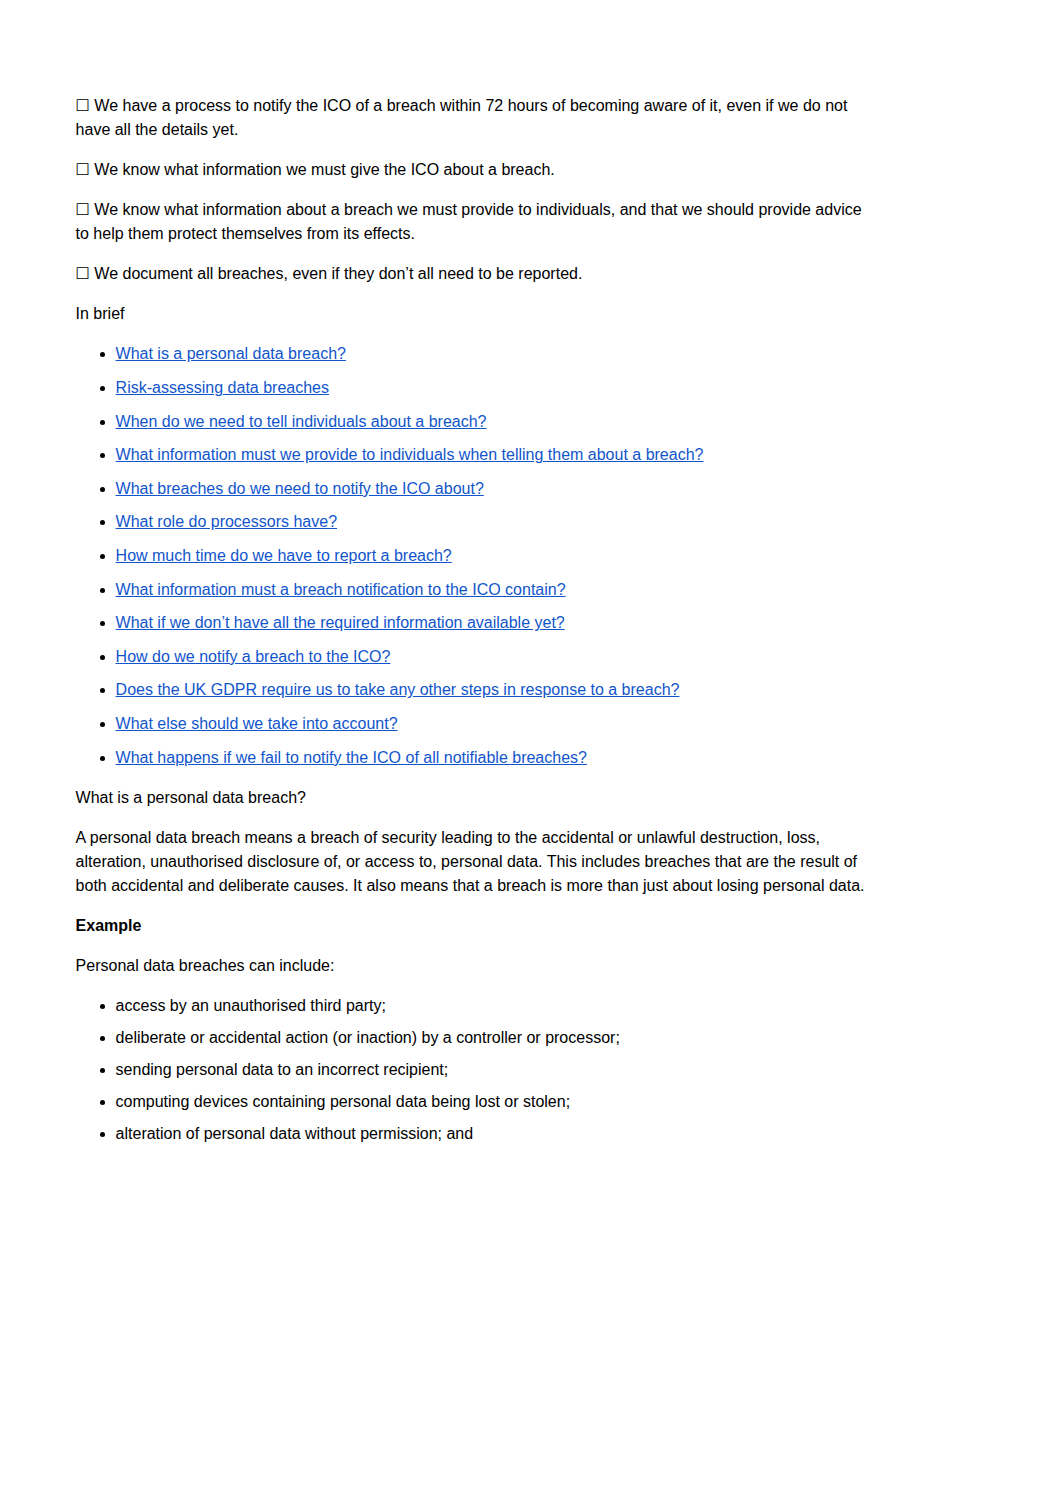☐ We have a process to notify the ICO of a breach within 72 hours of becoming aware of it, even if we do not have all the details yet.
☐ We know what information we must give the ICO about a breach.
☐ We know what information about a breach we must provide to individuals, and that we should provide advice to help them protect themselves from its effects.
☐ We document all breaches, even if they don’t all need to be reported.
In brief
What is a personal data breach?
Risk-assessing data breaches
When do we need to tell individuals about a breach?
What information must we provide to individuals when telling them about a breach?
What breaches do we need to notify the ICO about?
What role do processors have?
How much time do we have to report a breach?
What information must a breach notification to the ICO contain?
What if we don’t have all the required information available yet?
How do we notify a breach to the ICO?
Does the UK GDPR require us to take any other steps in response to a breach?
What else should we take into account?
What happens if we fail to notify the ICO of all notifiable breaches?
What is a personal data breach?
A personal data breach means a breach of security leading to the accidental or unlawful destruction, loss, alteration, unauthorised disclosure of, or access to, personal data. This includes breaches that are the result of both accidental and deliberate causes. It also means that a breach is more than just about losing personal data.
Example
Personal data breaches can include:
access by an unauthorised third party;
deliberate or accidental action (or inaction) by a controller or processor;
sending personal data to an incorrect recipient;
computing devices containing personal data being lost or stolen;
alteration of personal data without permission; and